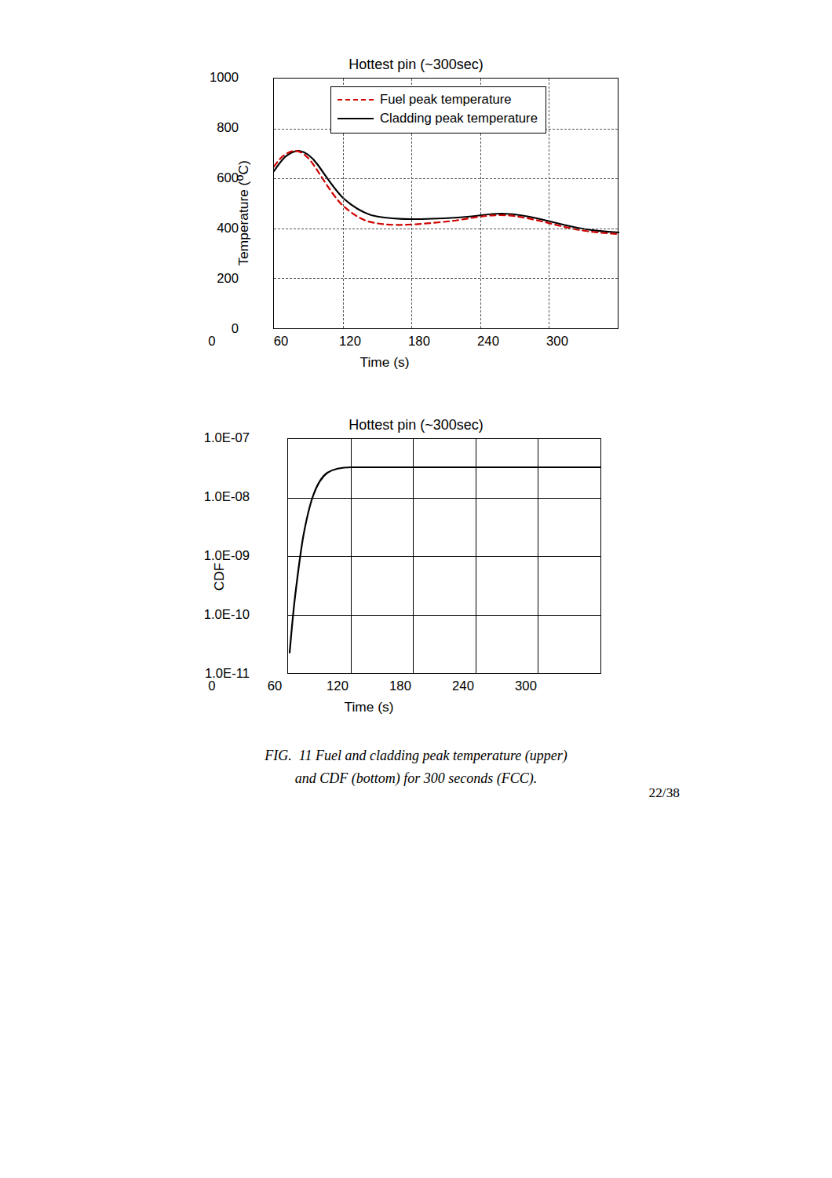Hottest pin (~300sec)
Temperature (oC)
1000
800
600
400
200
0
Fuel peak temperature
Cladding peak temperature
0
60
120
180
240
300
Time (s)
Hottest pin (~300sec)
CDF
1.0E-07
1.0E-08
1.0E-09
1.0E-10
1.0E-11
0
60
120
180
240
300
Time (s)
FIG. 11 Fuel and cladding peak temperature (upper) and CDF (bottom) for 300 seconds (FCC).
22/38